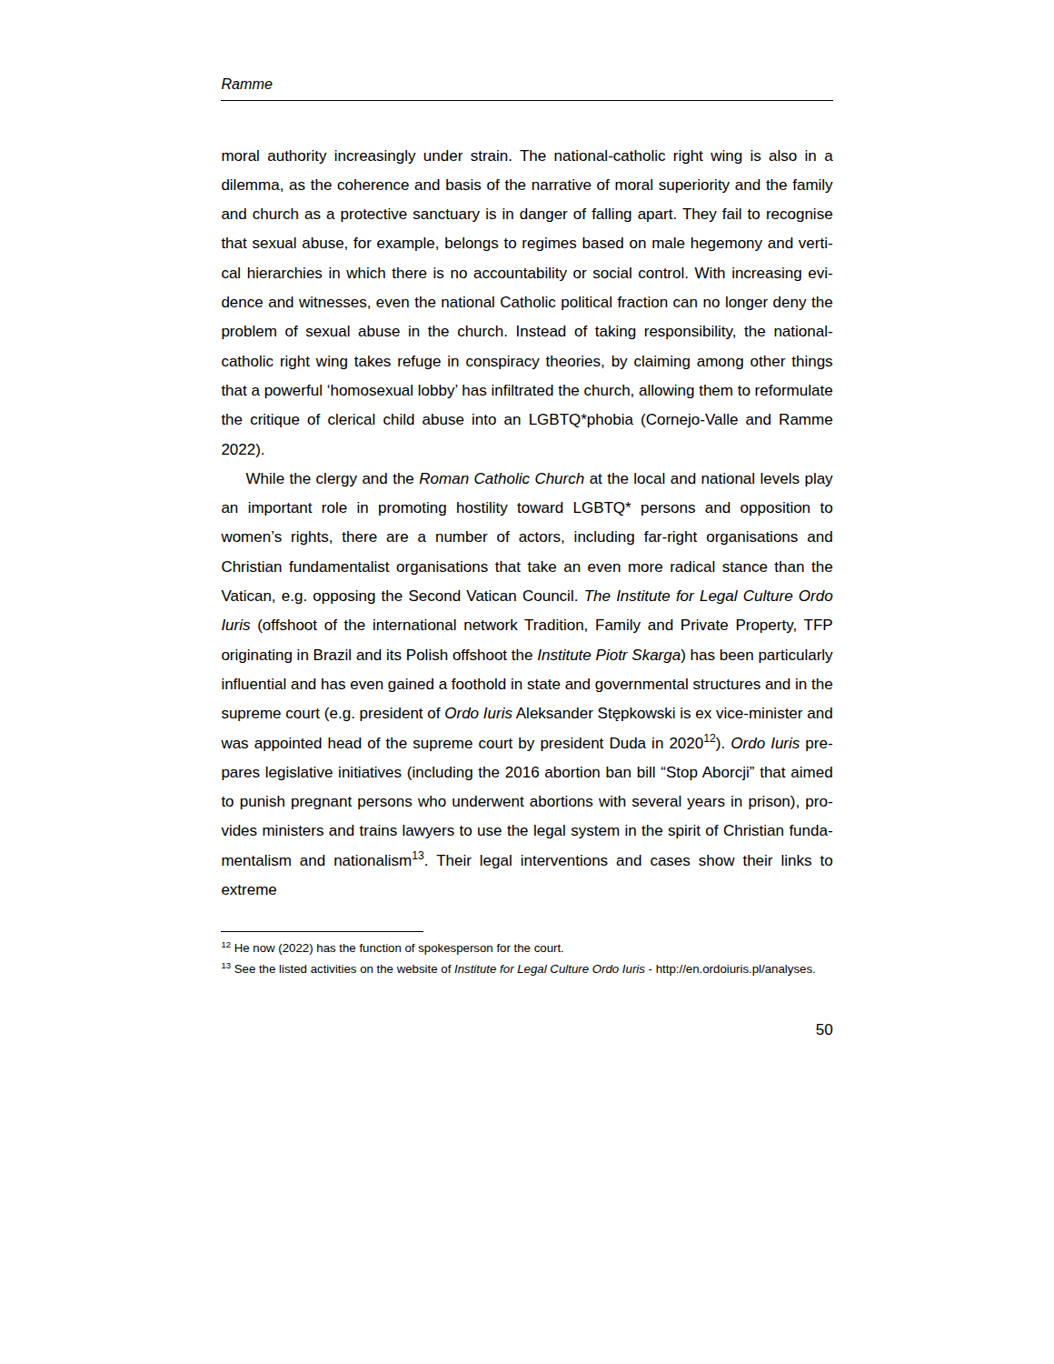Ramme
moral authority increasingly under strain. The national-catholic right wing is also in a dilemma, as the coherence and basis of the narrative of moral superiority and the family and church as a protective sanctuary is in danger of falling apart. They fail to recognise that sexual abuse, for example, belongs to regimes based on male hegemony and vertical hierarchies in which there is no accountability or social control. With increasing evidence and witnesses, even the national Catholic political fraction can no longer deny the problem of sexual abuse in the church. Instead of taking responsibility, the national-catholic right wing takes refuge in conspiracy theories, by claiming among other things that a powerful ‘homosexual lobby’ has infiltrated the church, allowing them to reformulate the critique of clerical child abuse into an LGBTQ*phobia (Cornejo-Valle and Ramme 2022).
While the clergy and the Roman Catholic Church at the local and national levels play an important role in promoting hostility toward LGBTQ* persons and opposition to women’s rights, there are a number of actors, including far-right organisations and Christian fundamentalist organisations that take an even more radical stance than the Vatican, e.g. opposing the Second Vatican Council. The Institute for Legal Culture Ordo Iuris (offshoot of the international network Tradition, Family and Private Property, TFP originating in Brazil and its Polish offshoot the Institute Piotr Skarga) has been particularly influential and has even gained a foothold in state and governmental structures and in the supreme court (e.g. president of Ordo Iuris Aleksander Stępkowski is ex vice-minister and was appointed head of the supreme court by president Duda in 202012). Ordo Iuris prepares legislative initiatives (including the 2016 abortion ban bill “Stop Aborcji” that aimed to punish pregnant persons who underwent abortions with several years in prison), provides ministers and trains lawyers to use the legal system in the spirit of Christian fundamentalism and nationalism13. Their legal interventions and cases show their links to extreme
12 He now (2022) has the function of spokesperson for the court.
13 See the listed activities on the website of Institute for Legal Culture Ordo Iuris - http://en.ordoiuris.pl/analyses.
50